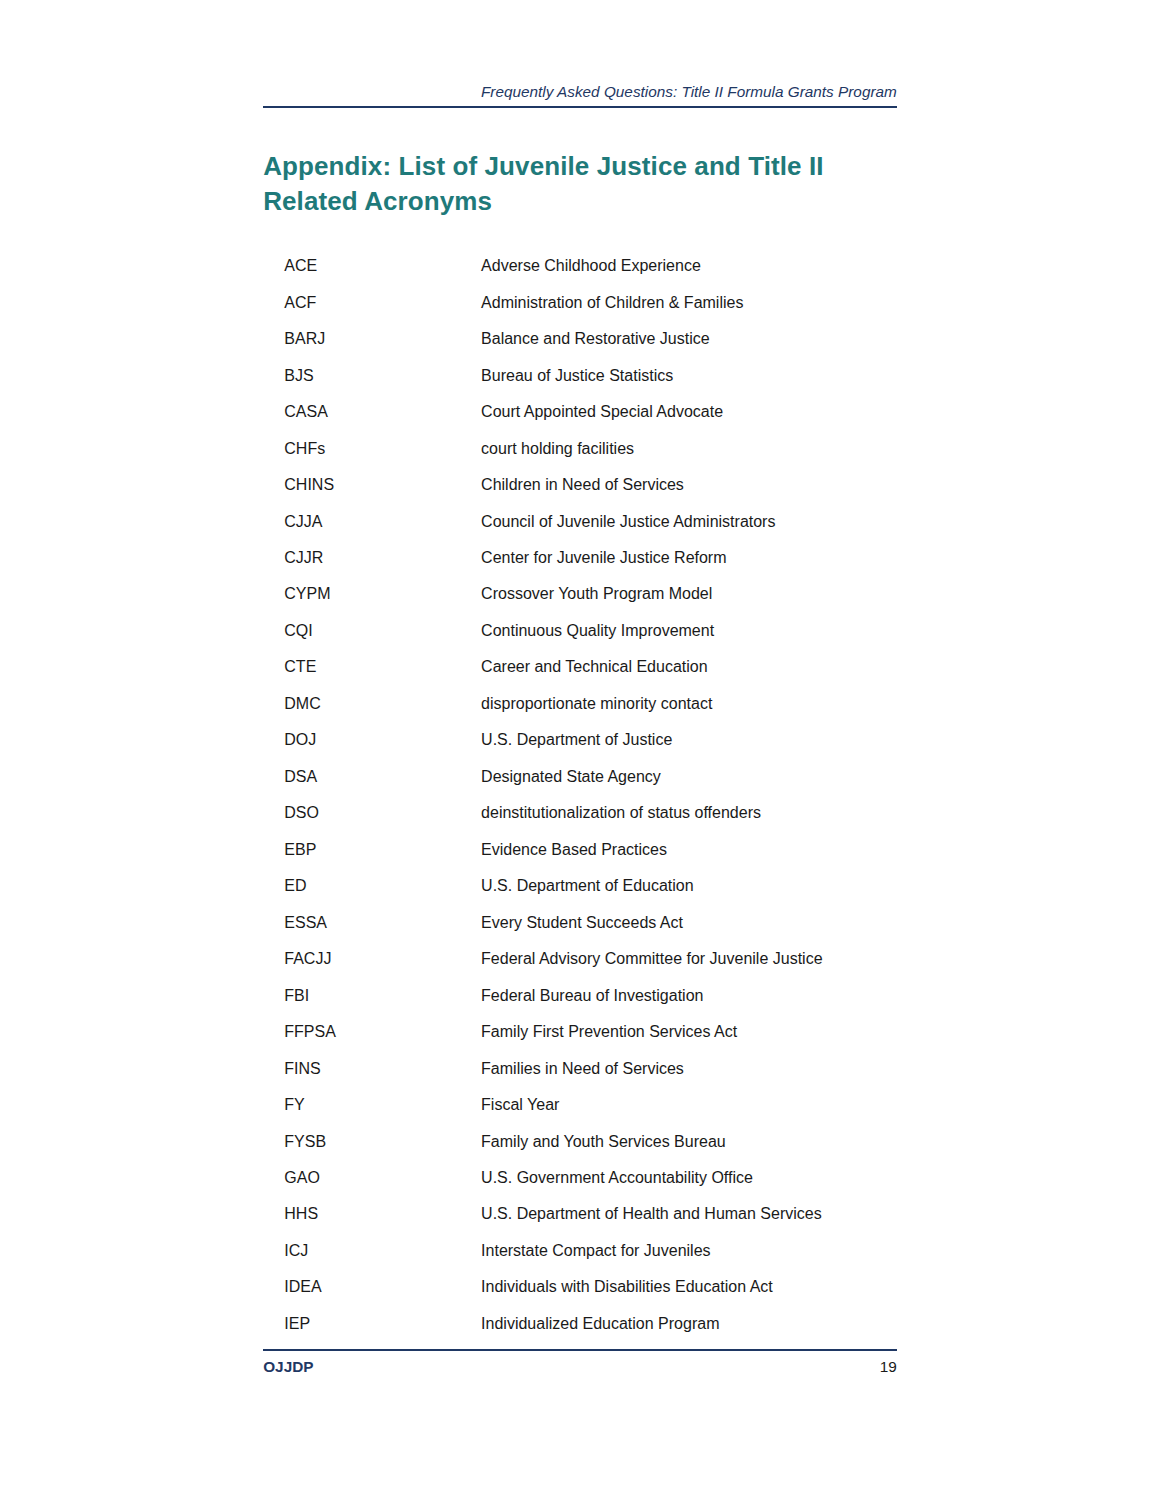Frequently Asked Questions: Title II Formula Grants Program
Appendix: List of Juvenile Justice and Title II Related Acronyms
ACE
Adverse Childhood Experience
ACF
Administration of Children & Families
BARJ
Balance and Restorative Justice
BJS
Bureau of Justice Statistics
CASA
Court Appointed Special Advocate
CHFs
court holding facilities
CHINS
Children in Need of Services
CJJA
Council of Juvenile Justice Administrators
CJJR
Center for Juvenile Justice Reform
CYPM
Crossover Youth Program Model
CQI
Continuous Quality Improvement
CTE
Career and Technical Education
DMC
disproportionate minority contact
DOJ
U.S. Department of Justice
DSA
Designated State Agency
DSO
deinstitutionalization of status offenders
EBP
Evidence Based Practices
ED
U.S. Department of Education
ESSA
Every Student Succeeds Act
FACJJ
Federal Advisory Committee for Juvenile Justice
FBI
Federal Bureau of Investigation
FFPSA
Family First Prevention Services Act
FINS
Families in Need of Services
FY
Fiscal Year
FYSB
Family and Youth Services Bureau
GAO
U.S. Government Accountability Office
HHS
U.S. Department of Health and Human Services
ICJ
Interstate Compact for Juveniles
IDEA
Individuals with Disabilities Education Act
IEP
Individualized Education Program
OJJDP 19